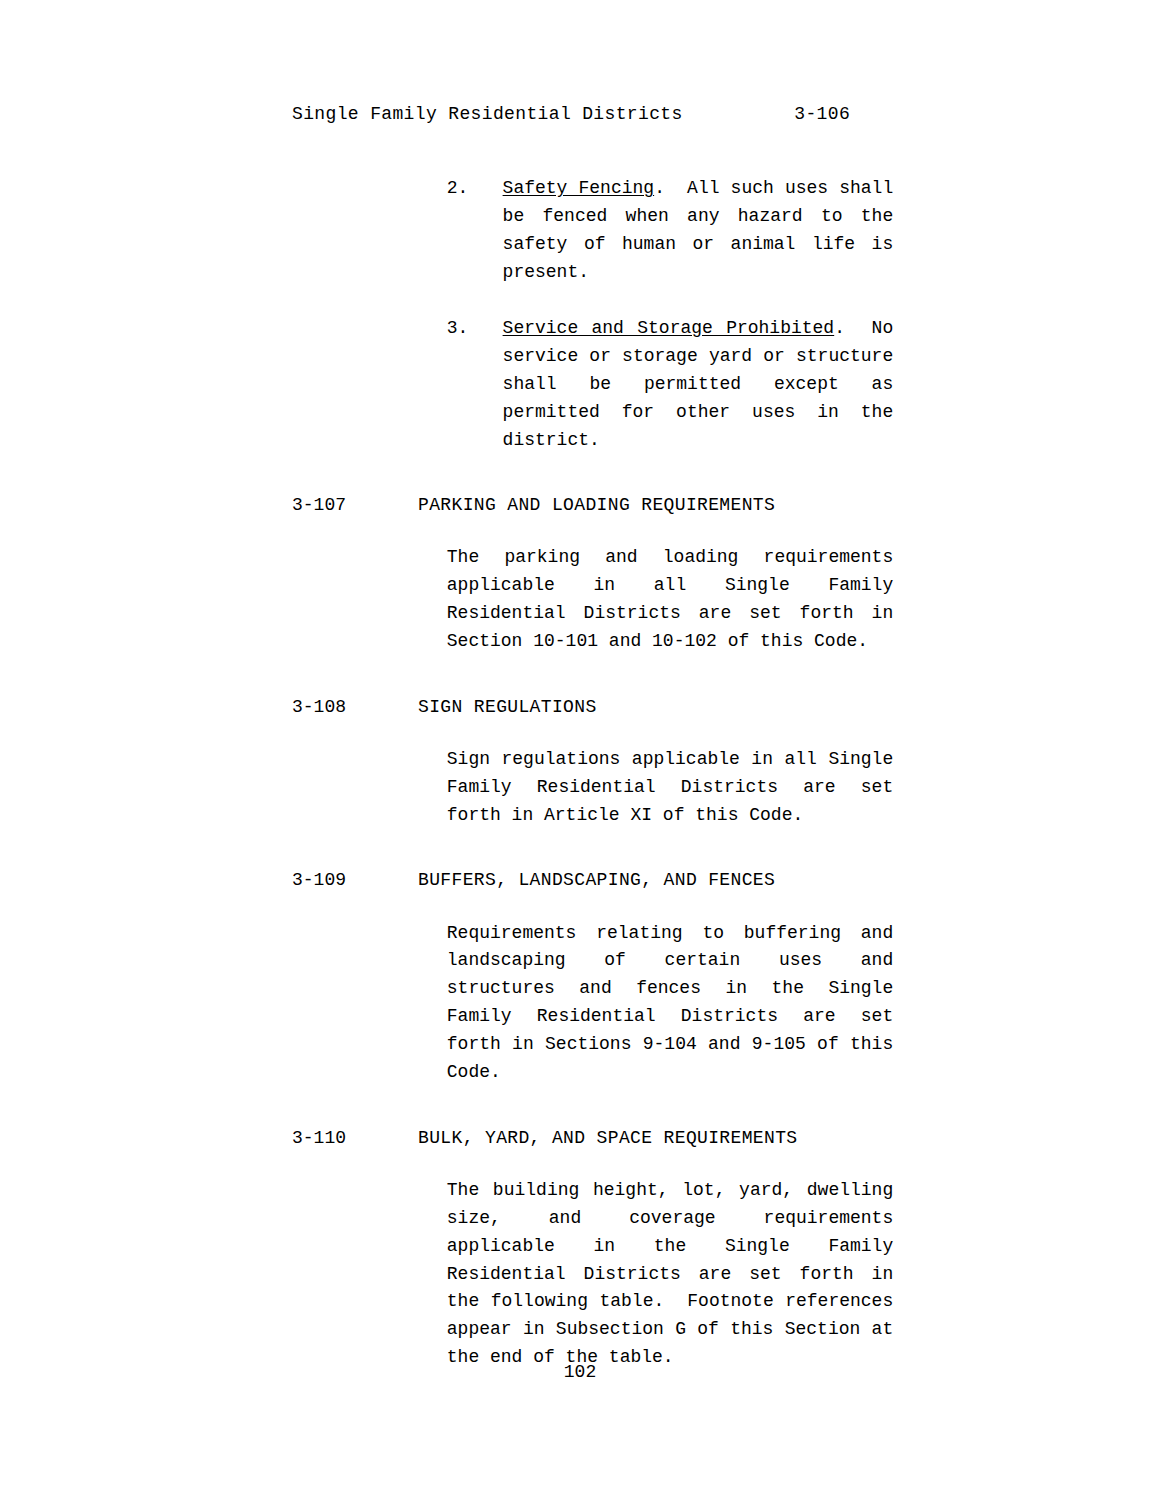Single Family Residential Districts 3-106
2. Safety Fencing. All such uses shall be fenced when any hazard to the safety of human or animal life is present.
3. Service and Storage Prohibited. No service or storage yard or structure shall be permitted except as permitted for other uses in the district.
3-107 PARKING AND LOADING REQUIREMENTS
The parking and loading requirements applicable in all Single Family Residential Districts are set forth in Section 10-101 and 10-102 of this Code.
3-108 SIGN REGULATIONS
Sign regulations applicable in all Single Family Residential Districts are set forth in Article XI of this Code.
3-109 BUFFERS, LANDSCAPING, AND FENCES
Requirements relating to buffering and landscaping of certain uses and structures and fences in the Single Family Residential Districts are set forth in Sections 9-104 and 9-105 of this Code.
3-110 BULK, YARD, AND SPACE REQUIREMENTS
The building height, lot, yard, dwelling size, and coverage requirements applicable in the Single Family Residential Districts are set forth in the following table. Footnote references appear in Subsection G of this Section at the end of the table.
102